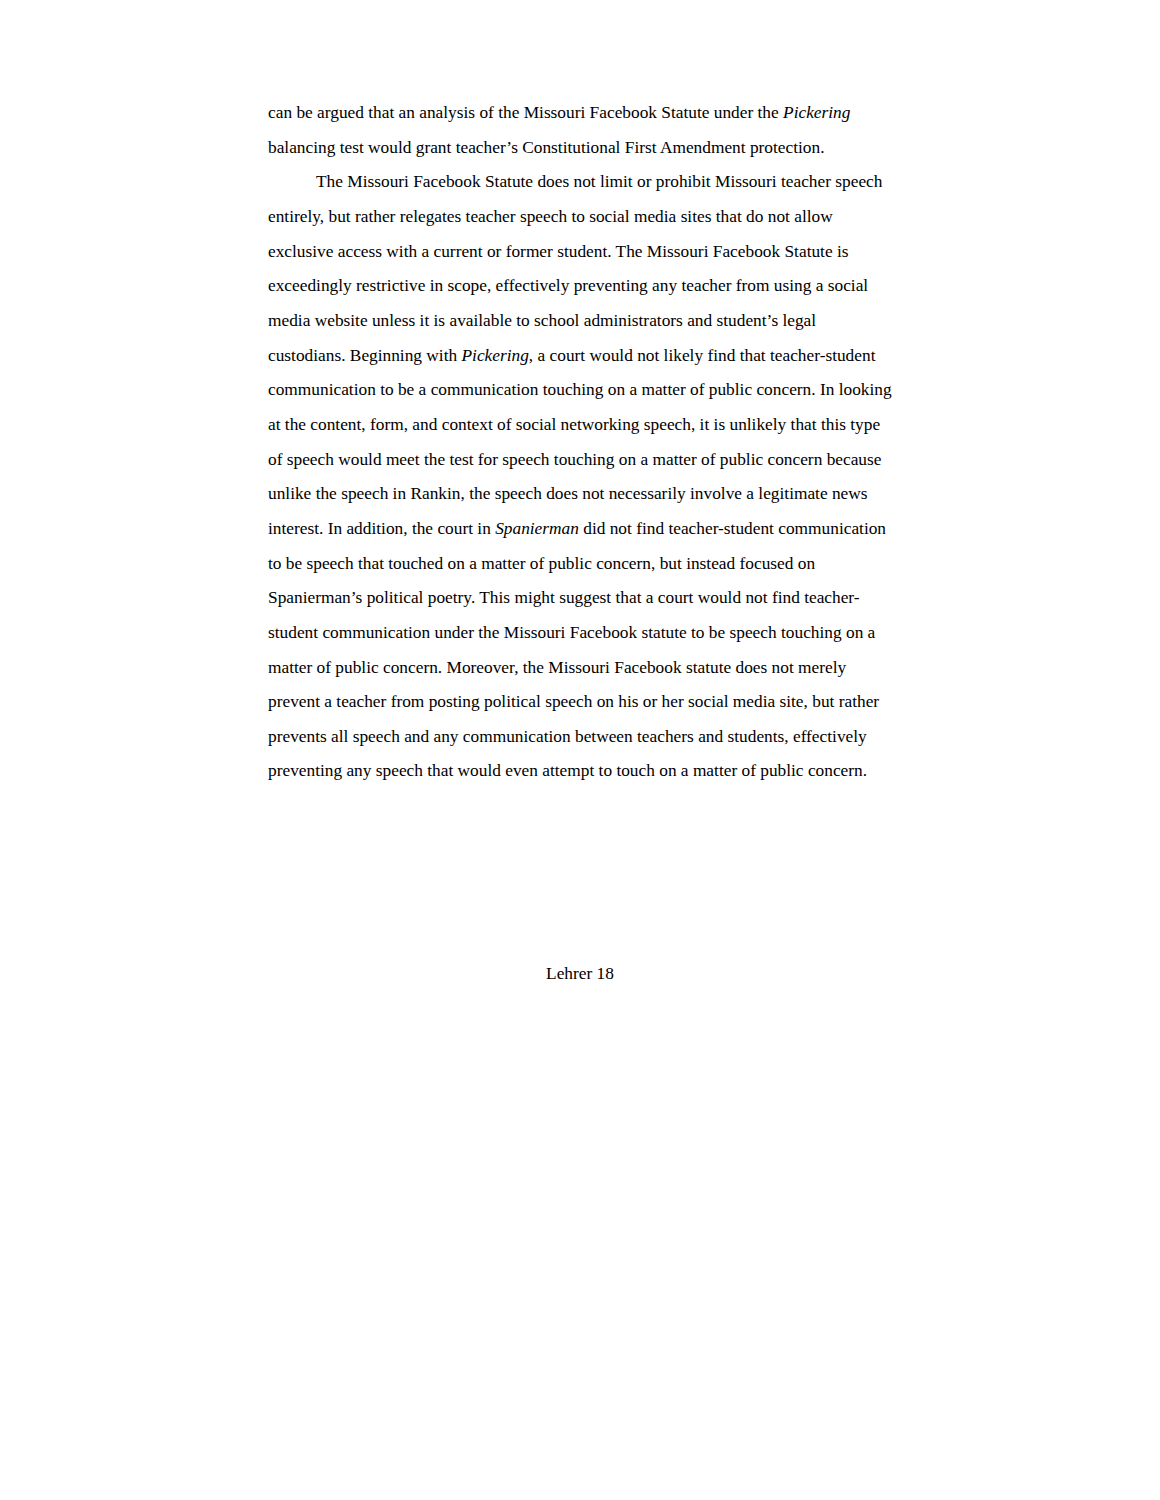can be argued that an analysis of the Missouri Facebook Statute under the Pickering balancing test would grant teacher’s Constitutional First Amendment protection.
The Missouri Facebook Statute does not limit or prohibit Missouri teacher speech entirely, but rather relegates teacher speech to social media sites that do not allow exclusive access with a current or former student. The Missouri Facebook Statute is exceedingly restrictive in scope, effectively preventing any teacher from using a social media website unless it is available to school administrators and student’s legal custodians. Beginning with Pickering, a court would not likely find that teacher-student communication to be a communication touching on a matter of public concern. In looking at the content, form, and context of social networking speech, it is unlikely that this type of speech would meet the test for speech touching on a matter of public concern because unlike the speech in Rankin, the speech does not necessarily involve a legitimate news interest. In addition, the court in Spanierman did not find teacher-student communication to be speech that touched on a matter of public concern, but instead focused on Spanierman’s political poetry. This might suggest that a court would not find teacher-student communication under the Missouri Facebook statute to be speech touching on a matter of public concern. Moreover, the Missouri Facebook statute does not merely prevent a teacher from posting political speech on his or her social media site, but rather prevents all speech and any communication between teachers and students, effectively preventing any speech that would even attempt to touch on a matter of public concern.
Lehrer 18